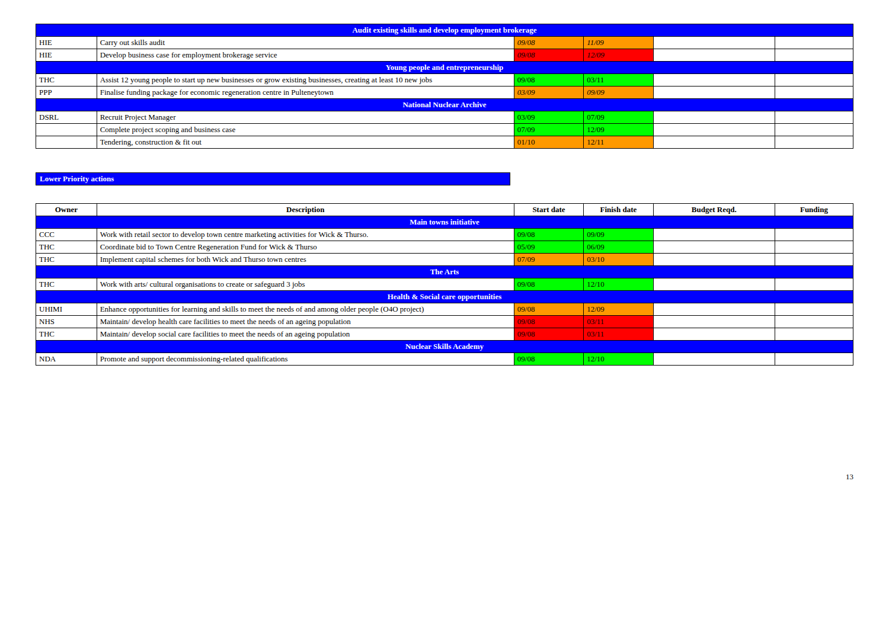| Audit existing skills and develop employment brokerage |
| HIE | Carry out skills audit | 09/08 | 11/09 | | |
| HIE | Develop business case for employment brokerage service | 09/08 | 12/09 | | |
| Young people and entrepreneurship |
| THC | Assist 12 young people to start up new businesses or grow existing businesses, creating at least 10 new jobs | 09/08 | 03/11 | | |
| PPP | Finalise funding package for economic regeneration centre in Pulteneytown | 03/09 | 09/09 | | |
| National Nuclear Archive |
| DSRL | Recruit Project Manager | 03/09 | 07/09 | | |
| | Complete project scoping and business case | 07/09 | 12/09 | | |
| | Tendering, construction & fit out | 01/10 | 12/11 | | |
Lower Priority actions
| Owner | Description | Start date | Finish date | Budget Reqd. | Funding |
| Main towns initiative |
| CCC | Work with retail sector to develop town centre marketing activities for Wick & Thurso. | 09/08 | 09/09 | | |
| THC | Coordinate bid to Town Centre Regeneration Fund for Wick & Thurso | 05/09 | 06/09 | | |
| THC | Implement capital schemes for both Wick and Thurso town centres | 07/09 | 03/10 | | |
| The Arts |
| THC | Work with arts/ cultural organisations to create or safeguard 3 jobs | 09/08 | 12/10 | | |
| Health & Social care opportunities |
| UHIMI | Enhance opportunities for learning and skills to meet the needs of and among older people (O4O project) | 09/08 | 12/09 | | |
| NHS | Maintain/ develop health care facilities to meet the needs of an ageing population | 09/08 | 03/11 | | |
| THC | Maintain/ develop social care facilities to meet the needs of an ageing population | 09/08 | 03/11 | | |
| Nuclear Skills Academy |
| NDA | Promote and support decommissioning-related qualifications | 09/08 | 12/10 | | |
13